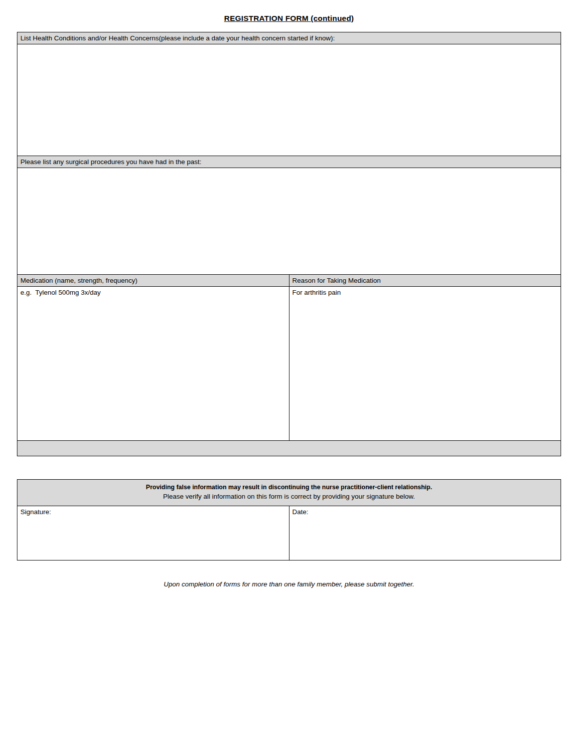REGISTRATION FORM (continued)
| List Health Conditions and/or Health Concerns(please include a date your health concern started if know): |
| Please list any surgical procedures you have had in the past: |
| Medication (name, strength, frequency) | Reason for Taking Medication |
| e.g. Tylenol 500mg 3x/day | For arthritis pain |
| Providing false information may result in discontinuing the nurse practitioner-client relationship. Please verify all information on this form is correct by providing your signature below. |
| Signature: | Date: |
Upon completion of forms for more than one family member, please submit together.